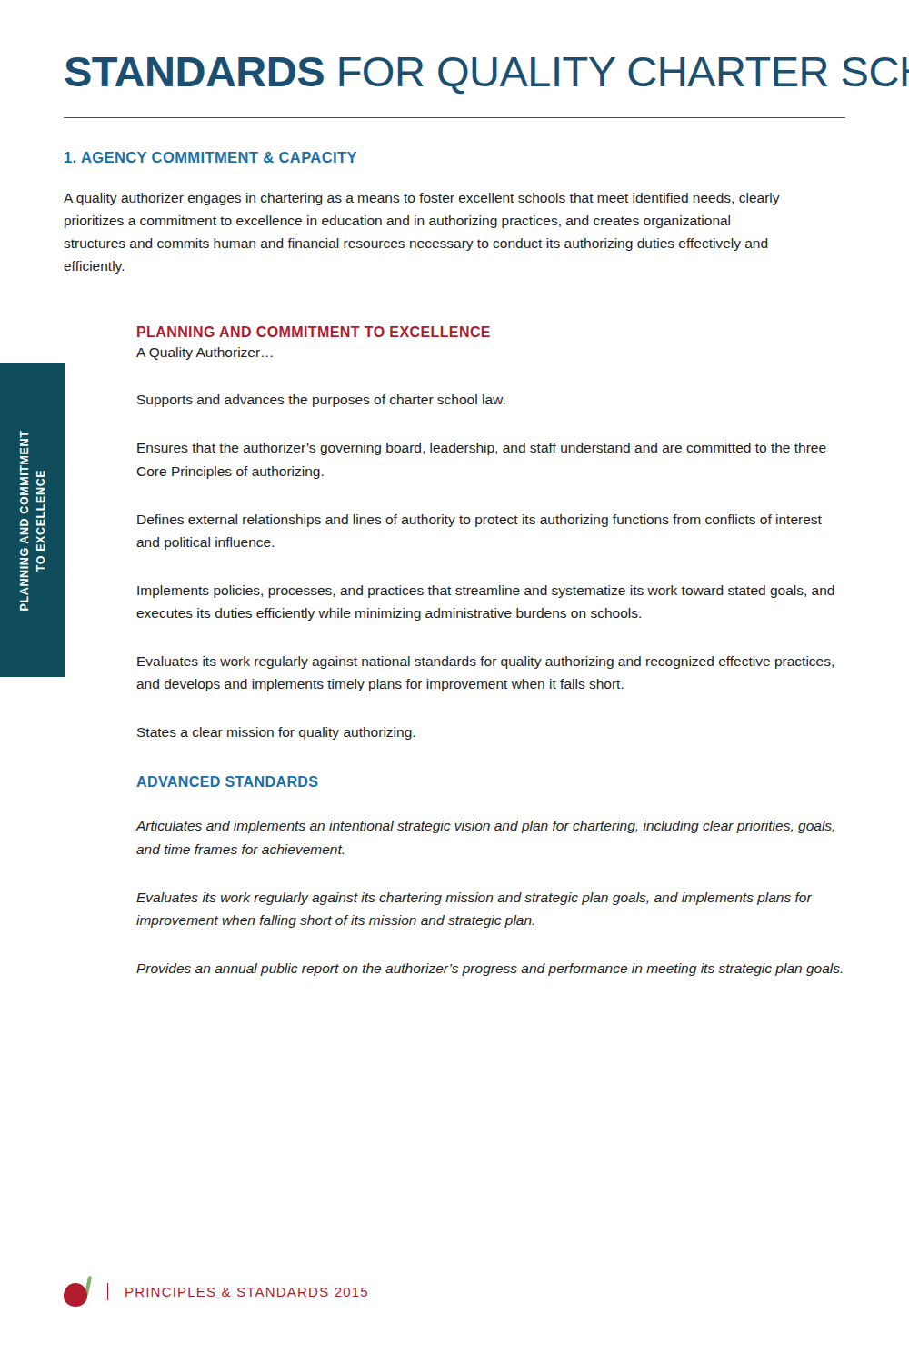STANDARDS FOR QUALITY CHARTER SCHOOL AUTHORIZING
1. Agency Commitment & Capacity
A quality authorizer engages in chartering as a means to foster excellent schools that meet identified needs, clearly prioritizes a commitment to excellence in education and in authorizing practices, and creates organizational structures and commits human and financial resources necessary to conduct its authorizing duties effectively and efficiently.
PLANNING AND COMMITMENT
TO EXCELLENCE
Planning and Commitment to Excellence
A Quality Authorizer…
Supports and advances the purposes of charter school law.
Ensures that the authorizer’s governing board, leadership, and staff understand and are committed to the three Core Principles of authorizing.
Defines external relationships and lines of authority to protect its authorizing functions from conflicts of interest and political influence.
Implements policies, processes, and practices that streamline and systematize its work toward stated goals, and executes its duties efficiently while minimizing administrative burdens on schools.
Evaluates its work regularly against national standards for quality authorizing and recognized effective practices, and develops and implements timely plans for improvement when it falls short.
States a clear mission for quality authorizing.
Advanced Standards
Articulates and implements an intentional strategic vision and plan for chartering, including clear priorities, goals, and time frames for achievement.
Evaluates its work regularly against its chartering mission and strategic plan goals, and implements plans for improvement when falling short of its mission and strategic plan.
Provides an annual public report on the authorizer’s progress and performance in meeting its strategic plan goals.
PRINCIPLES & STANDARDS 2015